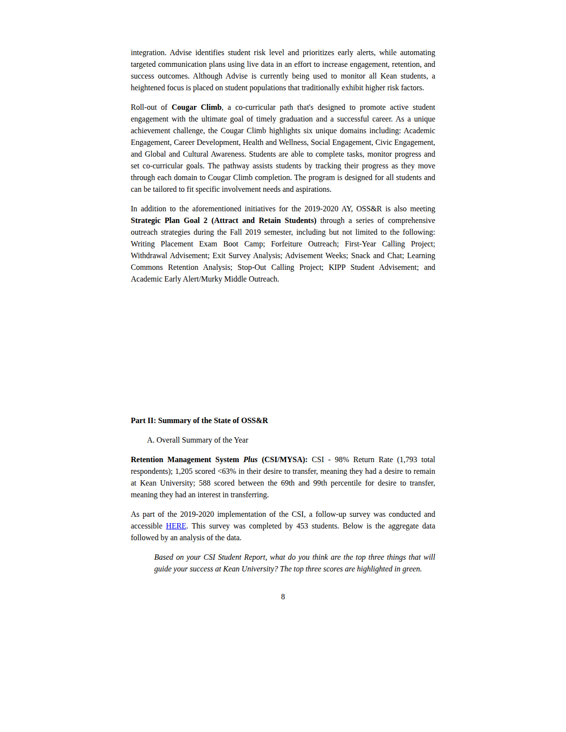integration. Advise identifies student risk level and prioritizes early alerts, while automating targeted communication plans using live data in an effort to increase engagement, retention, and success outcomes. Although Advise is currently being used to monitor all Kean students, a heightened focus is placed on student populations that traditionally exhibit higher risk factors.
Roll-out of Cougar Climb, a co-curricular path that's designed to promote active student engagement with the ultimate goal of timely graduation and a successful career. As a unique achievement challenge, the Cougar Climb highlights six unique domains including: Academic Engagement, Career Development, Health and Wellness, Social Engagement, Civic Engagement, and Global and Cultural Awareness. Students are able to complete tasks, monitor progress and set co-curricular goals. The pathway assists students by tracking their progress as they move through each domain to Cougar Climb completion. The program is designed for all students and can be tailored to fit specific involvement needs and aspirations.
In addition to the aforementioned initiatives for the 2019-2020 AY, OSS&R is also meeting Strategic Plan Goal 2 (Attract and Retain Students) through a series of comprehensive outreach strategies during the Fall 2019 semester, including but not limited to the following: Writing Placement Exam Boot Camp; Forfeiture Outreach; First-Year Calling Project; Withdrawal Advisement; Exit Survey Analysis; Advisement Weeks; Snack and Chat; Learning Commons Retention Analysis; Stop-Out Calling Project; KIPP Student Advisement; and Academic Early Alert/Murky Middle Outreach.
Part II: Summary of the State of OSS&R
Overall Summary of the Year
Retention Management System Plus (CSI/MYSA): CSI - 98% Return Rate (1,793 total respondents); 1,205 scored <63% in their desire to transfer, meaning they had a desire to remain at Kean University; 588 scored between the 69th and 99th percentile for desire to transfer, meaning they had an interest in transferring.
As part of the 2019-2020 implementation of the CSI, a follow-up survey was conducted and accessible HERE. This survey was completed by 453 students. Below is the aggregate data followed by an analysis of the data.
Based on your CSI Student Report, what do you think are the top three things that will guide your success at Kean University? The top three scores are highlighted in green.
8